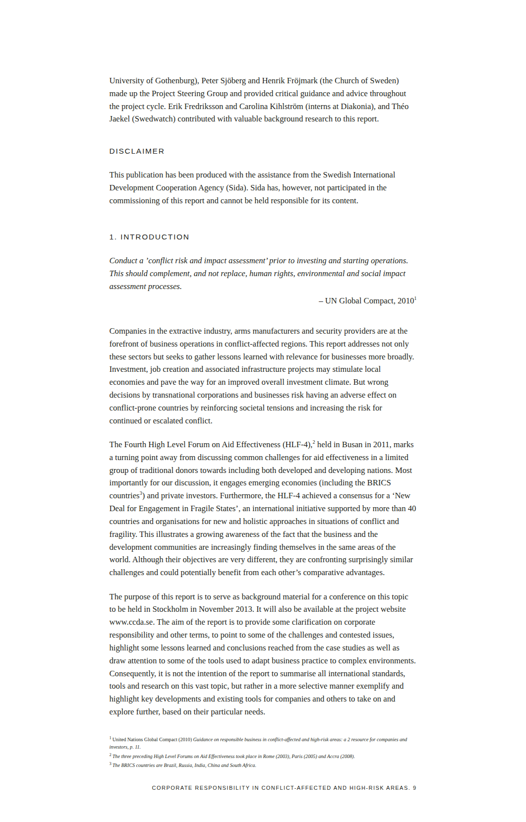University of Gothenburg), Peter Sjöberg and Henrik Fröjmark (the Church of Sweden) made up the Project Steering Group and provided critical guidance and advice throughout the project cycle. Erik Fredriksson and Carolina Kihlström (interns at Diakonia), and Théo Jaekel (Swedwatch) contributed with valuable background research to this report.
Disclaimer
This publication has been produced with the assistance from the Swedish International Development Cooperation Agency (Sida). Sida has, however, not participated in the commissioning of this report and cannot be held responsible for its content.
1. Introduction
Conduct a ’conflict risk and impact assessment’ prior to investing and starting operations. This should complement, and not replace, human rights, environmental and social impact assessment processes.
– UN Global Compact, 20101
Companies in the extractive industry, arms manufacturers and security providers are at the forefront of business operations in conflict-affected regions. This report addresses not only these sectors but seeks to gather lessons learned with relevance for businesses more broadly. Investment, job creation and associated infrastructure projects may stimulate local economies and pave the way for an improved overall investment climate. But wrong decisions by transnational corporations and businesses risk having an adverse effect on conflict-prone countries by reinforcing societal tensions and increasing the risk for continued or escalated conflict.
The Fourth High Level Forum on Aid Effectiveness (HLF-4),2 held in Busan in 2011, marks a turning point away from discussing common challenges for aid effectiveness in a limited group of traditional donors towards including both developed and developing nations. Most importantly for our discussion, it engages emerging economies (including the BRICS countries3) and private investors. Furthermore, the HLF-4 achieved a consensus for a ‘New Deal for Engagement in Fragile States’, an international initiative supported by more than 40 countries and organisations for new and holistic approaches in situations of conflict and fragility. This illustrates a growing awareness of the fact that the business and the development communities are increasingly finding themselves in the same areas of the world. Although their objectives are very different, they are confronting surprisingly similar challenges and could potentially benefit from each other’s comparative advantages.
The purpose of this report is to serve as background material for a conference on this topic to be held in Stockholm in November 2013. It will also be available at the project website www.ccda.se. The aim of the report is to provide some clarification on corporate responsibility and other terms, to point to some of the challenges and contested issues, highlight some lessons learned and conclusions reached from the case studies as well as draw attention to some of the tools used to adapt business practice to complex environments. Consequently, it is not the intention of the report to summarise all international standards, tools and research on this vast topic, but rather in a more selective manner exemplify and highlight key developments and existing tools for companies and others to take on and explore further, based on their particular needs.
1 United Nations Global Compact (2010) Guidance on responsible business in conflict-affected and high-risk areas: a 2 resource for companies and investors, p. 11.
2 The three preceding High Level Forums on Aid Effectiveness took place in Rome (2003), Paris (2005) and Accra (2008).
3 The BRICS countries are Brazil, Russia, India, China and South Africa.
Corporate responsibility in conflict-affected and high-risk areas. 9